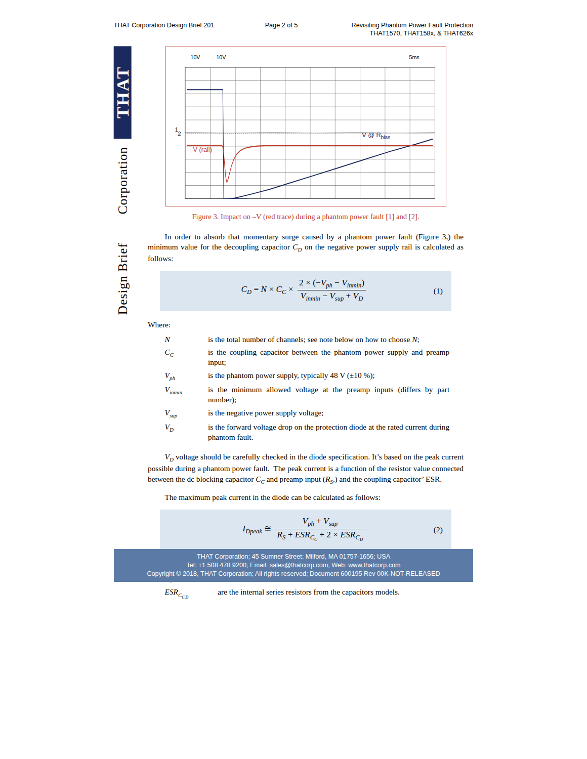THAT Corporation Design Brief 201
Page 2 of 5
Revisiting Phantom Power Fault Protection
THAT1570, THAT158x, & THAT626x
THAT
Corporation
Design Brief
10V 10V 5ms
1 2
–V (rail) V @ Rbias
Figure 3. Impact on –V (red trace) during a phantom power fault [1] and [2].
In order to absorb that momentary surge caused by a phantom power fault (Figure 3,) the minimum value for the decoupling capacitor CD on the negative power supply rail is calculated as follows:
CD = N × CC × 2 × (−Vph − Vinmin) Vinmin − Vsup + VD
(1)
Where:
| N | is the total number of channels; see note below on how to choose N ; |
| C C | is the coupling capacitor between the phantom power supply and preamp input; |
| V ph | is the phantom power supply, typically 48 V (±10 %); |
| V inmin | is the minimum allowed voltage at the preamp inputs (differs by part number); |
| V sup | is the negative power supply voltage; |
| V D | is the forward voltage drop on the protection diode at the rated current during phantom fault. |
VD voltage should be carefully checked in the diode specification. It’s based on the peak current possible during a phantom power fault. The peak current is a function of the resistor value connected between the dc blocking capacitor CC and preamp input (RS,) and the coupling capacitor’ ESR.
The maximum peak current in the diode can be calculated as follows:
IDpeak ≅ Vph + Vsup RS + ESRCC + 2 × ESRCD
(2)
Where:
| R S | is the series protection resistor; |
| ESR C C,D | are the internal series resistors from the capacitors models. |
THAT Corporation; 45 Sumner Street; Milford, MA 01757-1656; USA
Tel: +1 508 478 9200; Email: sales@thatcorp.com; Web: www.thatcorp.com
Copyright © 2018, THAT Corporation; All rights reserved; Document 600195 Rev 00K-NOT-RELEASED